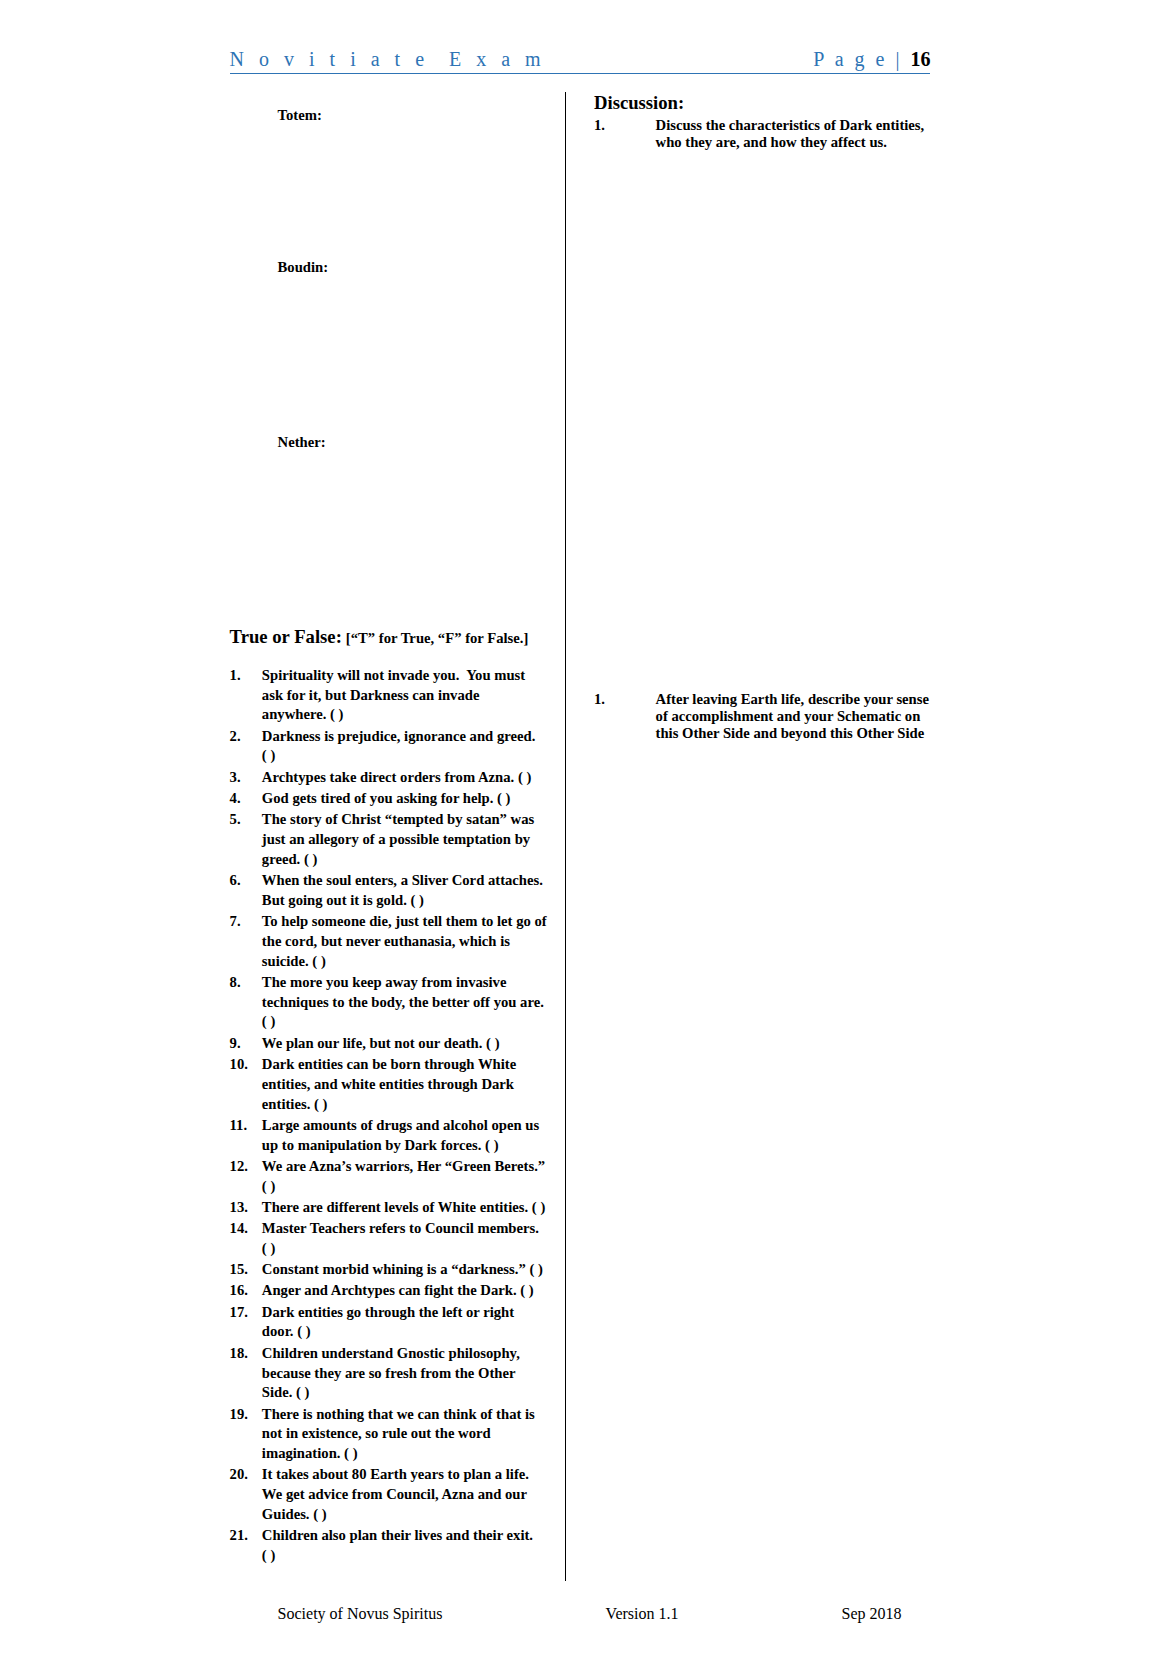N o v i t i a t e E x a m P a g e | 16
Totem:
Boudin:
Nether:
True or False:
[“T” for True, “F” for False.]
Spirituality will not invade you. You must ask for it, but Darkness can invade anywhere. ( )
Darkness is prejudice, ignorance and greed. ( )
Archtypes take direct orders from Azna. ( )
God gets tired of you asking for help. ( )
The story of Christ “tempted by satan” was just an allegory of a possible temptation by greed. ( )
When the soul enters, a Sliver Cord attaches. But going out it is gold. ( )
To help someone die, just tell them to let go of the cord, but never euthanasia, which is suicide. ( )
The more you keep away from invasive techniques to the body, the better off you are. ( )
We plan our life, but not our death. ( )
Dark entities can be born through White entities, and white entities through Dark entities. ( )
Large amounts of drugs and alcohol open us up to manipulation by Dark forces. ( )
We are Azna’s warriors, Her “Green Berets.” ( )
There are different levels of White entities. ( )
Master Teachers refers to Council members. ( )
Constant morbid whining is a “darkness.” ( )
Anger and Archtypes can fight the Dark. ( )
Dark entities go through the left or right door. ( )
Children understand Gnostic philosophy, because they are so fresh from the Other Side. ( )
There is nothing that we can think of that is not in existence, so rule out the word imagination. ( )
It takes about 80 Earth years to plan a life. We get advice from Council, Azna and our Guides. ( )
Children also plan their lives and their exit. ( )
Discussion:
Discuss the characteristics of Dark entities, who they are, and how they affect us.
After leaving Earth life, describe your sense of accomplishment and your Schematic on this Other Side and beyond this Other Side
Society of Novus Spiritus Version 1.1 Sep 2018